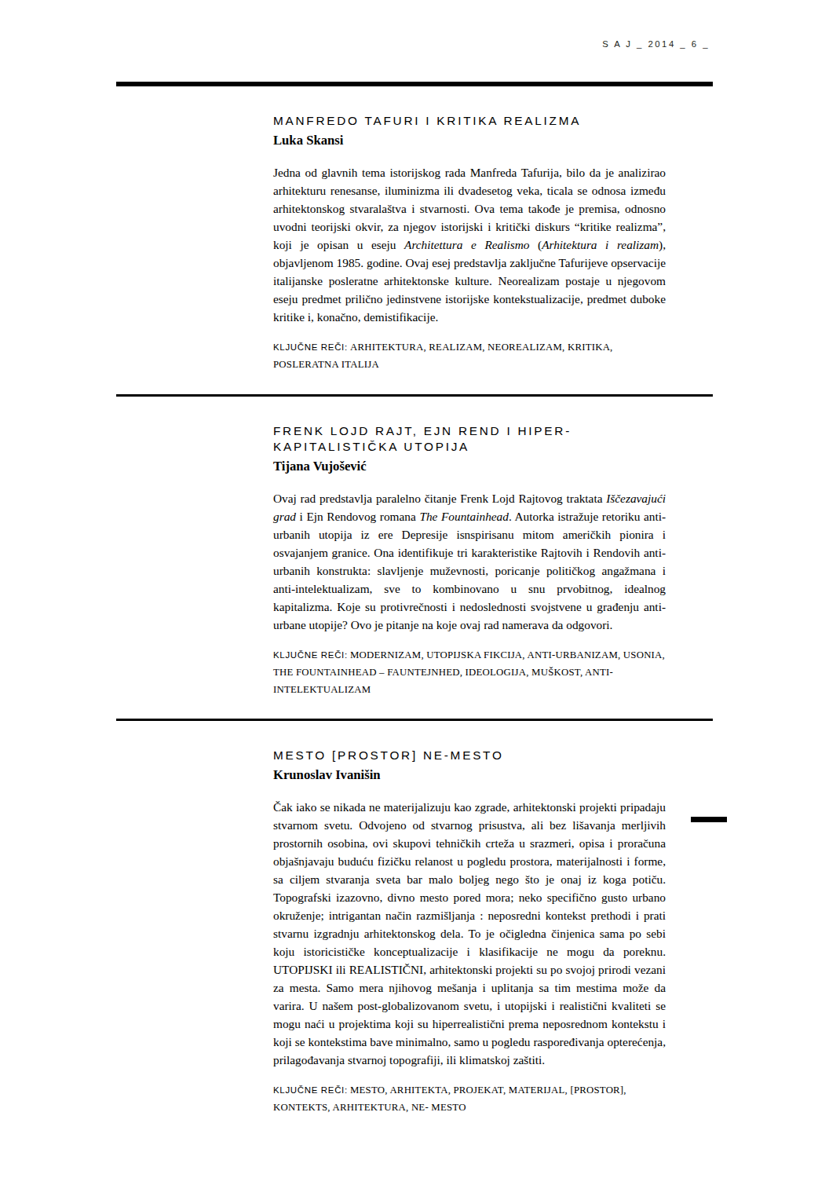S A J _ 2014 _ 6 _
MANFREDO TAFURI I KRITIKA REALIZMA
Luka Skansi
Jedna od glavnih tema istorijskog rada Manfreda Tafurija, bilo da je analizirao arhitekturu renesanse, iluminizma ili dvadesetog veka, ticala se odnosa između arhitektonskog stvaralaštva i stvarnosti. Ova tema takođe je premisa, odnosno uvodni teorijski okvir, za njegov istorijski i kritički diskurs “kritike realizma”, koji je opisan u eseju Architettura e Realismo (Arhitektura i realizam), objavljenom 1985. godine. Ovaj esej predstavlja zaključne Tafurijeve opservacije italijanske posleratne arhitektonske kulture. Neorealizam postaje u njegovom eseju predmet prilično jedinstvene istorijske kontekstualizacije, predmet duboke kritike i, konačno, demistifikacije.
KLJUČNE REČI: ARHITEKTURA, REALIZAM, NEOREALIZAM, KRITIKA, POSLERATNA ITALIJA
FRENK LOJD RAJT, EJN REND I HIPER-KAPITALISTIČKA UTOPIJA
Tijana Vujošević
Ovaj rad predstavlja paralelno čitanje Frenk Lojd Rajtovog traktata Iščezavajući grad i Ejn Rendovog romana The Fountainhead. Autorka istražuje retoriku anti-urbanih utopija iz ere Depresije isnspirisanu mitom američkih pionira i osvajanjem granice. Ona identifikuje tri karakteristike Rajtovih i Rendovih anti-urbanih konstrukta: slavljenje muževnosti, poricanje političkog angažmana i anti-intelektualizam, sve to kombinovano u snu prvobitnog, idealnog kapitalizma. Koje su protivrečnosti i nedoslednosti svojstvene u građenju anti-urbane utopije? Ovo je pitanje na koje ovaj rad namerava da odgovori.
KLJUČNE REČI: MODERNIZAM, UTOPIJSKA FIKCIJA, ANTI-URBANIZAM, USONIA, THE FOUNTAINHEAD – FAUNTEJNHED, IDEOLOGIJA, MUŠKOST, ANTI-INTELEKTUALIZAM
MESTO [PROSTOR] NE-MESTO
Krunoslav Ivanišin
Čak iako se nikada ne materijalizuju kao zgrade, arhitektonski projekti pripadaju stvarnom svetu. Odvojeno od stvarnog prisustva, ali bez lišavanja merljivih prostornih osobina, ovi skupovi tehničkih crteža u srazmeri, opisa i proračuna objašnjavaju buduću fizičku relanost u pogledu prostora, materijalnosti i forme, sa ciljem stvaranja sveta bar malo boljeg nego što je onaj iz koga potiču. Topografski izazovno, divno mesto pored mora; neko specifično gusto urbano okruženje; intrigantan način razmišljanja : neposredni kontekst prethodi i prati stvarnu izgradnju arhitektonskog dela. To je očigledna činjenica sama po sebi koju istoricističke konceptualizacije i klasifikacije ne mogu da poreknu. UTOPIJSKI ili REALISTIČNI, arhitektonski projekti su po svojoj prirodi vezani za mesta. Samo mera njihovog mešanja i uplitanja sa tim mestima može da varira. U našem post-globalizovanom svetu, i utopijski i realistični kvaliteti se mogu naći u projektima koji su hiperrealistični prema neposrednom kontekstu i koji se kontekstima bave minimalno, samo u pogledu raspoređivanja opterećenja, prilagođavanja stvarnoj topografiji, ili klimatskoj zaštiti.
KLJUČNE REČI: MESTO, ARHITEKTA, PROJEKAT, MATERIJAL, [PROSTOR], KONTEKTS, ARHITEKTURA, NE- MESTO